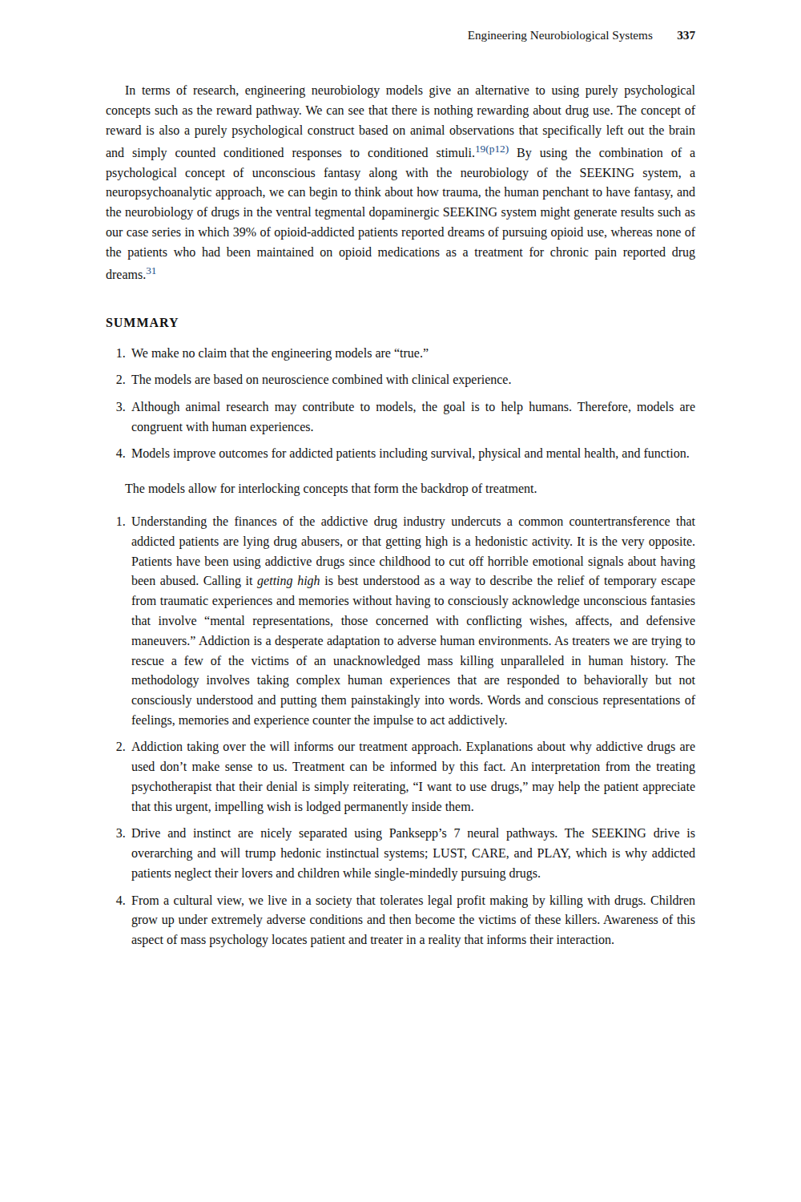Engineering Neurobiological Systems 337
In terms of research, engineering neurobiology models give an alternative to using purely psychological concepts such as the reward pathway. We can see that there is nothing rewarding about drug use. The concept of reward is also a purely psychological construct based on animal observations that specifically left out the brain and simply counted conditioned responses to conditioned stimuli.19(p12) By using the combination of a psychological concept of unconscious fantasy along with the neurobiology of the SEEKING system, a neuropsychoanalytic approach, we can begin to think about how trauma, the human penchant to have fantasy, and the neurobiology of drugs in the ventral tegmental dopaminergic SEEKING system might generate results such as our case series in which 39% of opioid-addicted patients reported dreams of pursuing opioid use, whereas none of the patients who had been maintained on opioid medications as a treatment for chronic pain reported drug dreams.31
Summary
We make no claim that the engineering models are “true.”
The models are based on neuroscience combined with clinical experience.
Although animal research may contribute to models, the goal is to help humans. Therefore, models are congruent with human experiences.
Models improve outcomes for addicted patients including survival, physical and mental health, and function.
The models allow for interlocking concepts that form the backdrop of treatment.
Understanding the finances of the addictive drug industry undercuts a common countertransference that addicted patients are lying drug abusers, or that getting high is a hedonistic activity. It is the very opposite. Patients have been using addictive drugs since childhood to cut off horrible emotional signals about having been abused. Calling it getting high is best understood as a way to describe the relief of temporary escape from traumatic experiences and memories without having to consciously acknowledge unconscious fantasies that involve “mental representations, those concerned with conflicting wishes, affects, and defensive maneuvers.” Addiction is a desperate adaptation to adverse human environments. As treaters we are trying to rescue a few of the victims of an unacknowledged mass killing unparalleled in human history. The methodology involves taking complex human experiences that are responded to behaviorally but not consciously understood and putting them painstakingly into words. Words and conscious representations of feelings, memories and experience counter the impulse to act addictively.
Addiction taking over the will informs our treatment approach. Explanations about why addictive drugs are used don’t make sense to us. Treatment can be informed by this fact. An interpretation from the treating psychotherapist that their denial is simply reiterating, “I want to use drugs,” may help the patient appreciate that this urgent, impelling wish is lodged permanently inside them.
Drive and instinct are nicely separated using Panksepp’s 7 neural pathways. The SEEKING drive is overarching and will trump hedonic instinctual systems; LUST, CARE, and PLAY, which is why addicted patients neglect their lovers and children while single-mindedly pursuing drugs.
From a cultural view, we live in a society that tolerates legal profit making by killing with drugs. Children grow up under extremely adverse conditions and then become the victims of these killers. Awareness of this aspect of mass psychology locates patient and treater in a reality that informs their interaction.